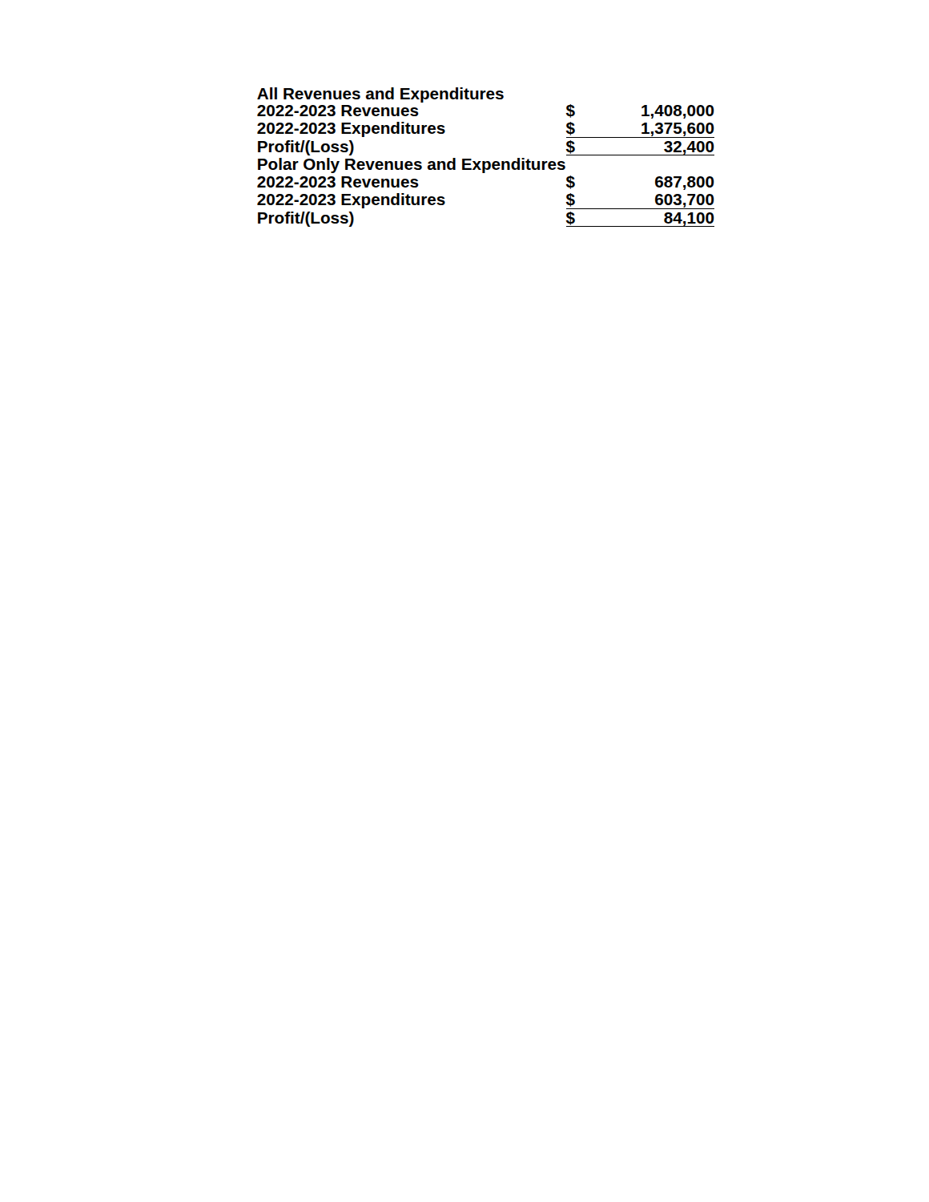| All Revenues and Expenditures | | |
| 2022-2023 Revenues | $ | 1,408,000 |
| 2022-2023 Expenditures | $ | 1,375,600 |
| Profit/(Loss) | $ | 32,400 |
| Polar Only Revenues and Expenditures | | |
| 2022-2023 Revenues | $ | 687,800 |
| 2022-2023 Expenditures | $ | 603,700 |
| Profit/(Loss) | $ | 84,100 |